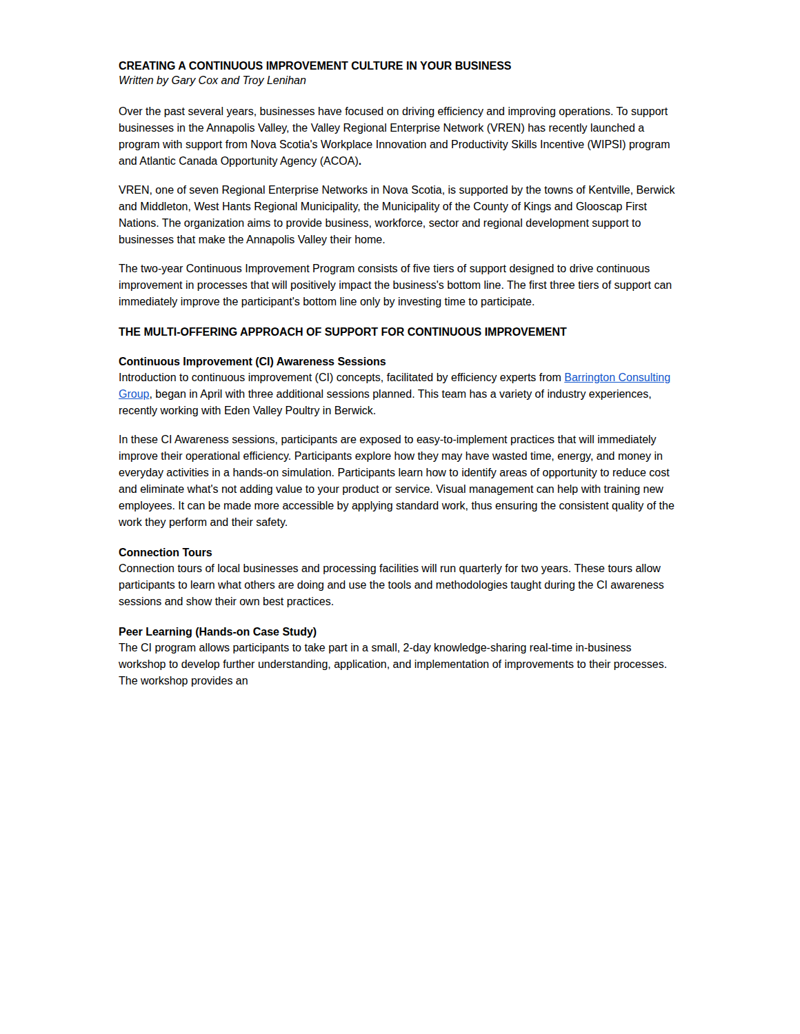Creating a Continuous Improvement Culture in Your Business
Written by Gary Cox and Troy Lenihan
Over the past several years, businesses have focused on driving efficiency and improving operations. To support businesses in the Annapolis Valley, the Valley Regional Enterprise Network (VREN) has recently launched a program with support from Nova Scotia's Workplace Innovation and Productivity Skills Incentive (WIPSI) program and Atlantic Canada Opportunity Agency (ACOA).
VREN, one of seven Regional Enterprise Networks in Nova Scotia, is supported by the towns of Kentville, Berwick and Middleton, West Hants Regional Municipality, the Municipality of the County of Kings and Glooscap First Nations. The organization aims to provide business, workforce, sector and regional development support to businesses that make the Annapolis Valley their home.
The two-year Continuous Improvement Program consists of five tiers of support designed to drive continuous improvement in processes that will positively impact the business's bottom line. The first three tiers of support can immediately improve the participant's bottom line only by investing time to participate.
The Multi-Offering Approach of Support for Continuous Improvement
Continuous Improvement (CI) Awareness Sessions
Introduction to continuous improvement (CI) concepts, facilitated by efficiency experts from Barrington Consulting Group, began in April with three additional sessions planned. This team has a variety of industry experiences, recently working with Eden Valley Poultry in Berwick.
In these CI Awareness sessions, participants are exposed to easy-to-implement practices that will immediately improve their operational efficiency. Participants explore how they may have wasted time, energy, and money in everyday activities in a hands-on simulation. Participants learn how to identify areas of opportunity to reduce cost and eliminate what's not adding value to your product or service. Visual management can help with training new employees. It can be made more accessible by applying standard work, thus ensuring the consistent quality of the work they perform and their safety.
Connection Tours
Connection tours of local businesses and processing facilities will run quarterly for two years. These tours allow participants to learn what others are doing and use the tools and methodologies taught during the CI awareness sessions and show their own best practices.
Peer Learning (Hands-on Case Study)
The CI program allows participants to take part in a small, 2-day knowledge-sharing real-time in-business workshop to develop further understanding, application, and implementation of improvements to their processes. The workshop provides an